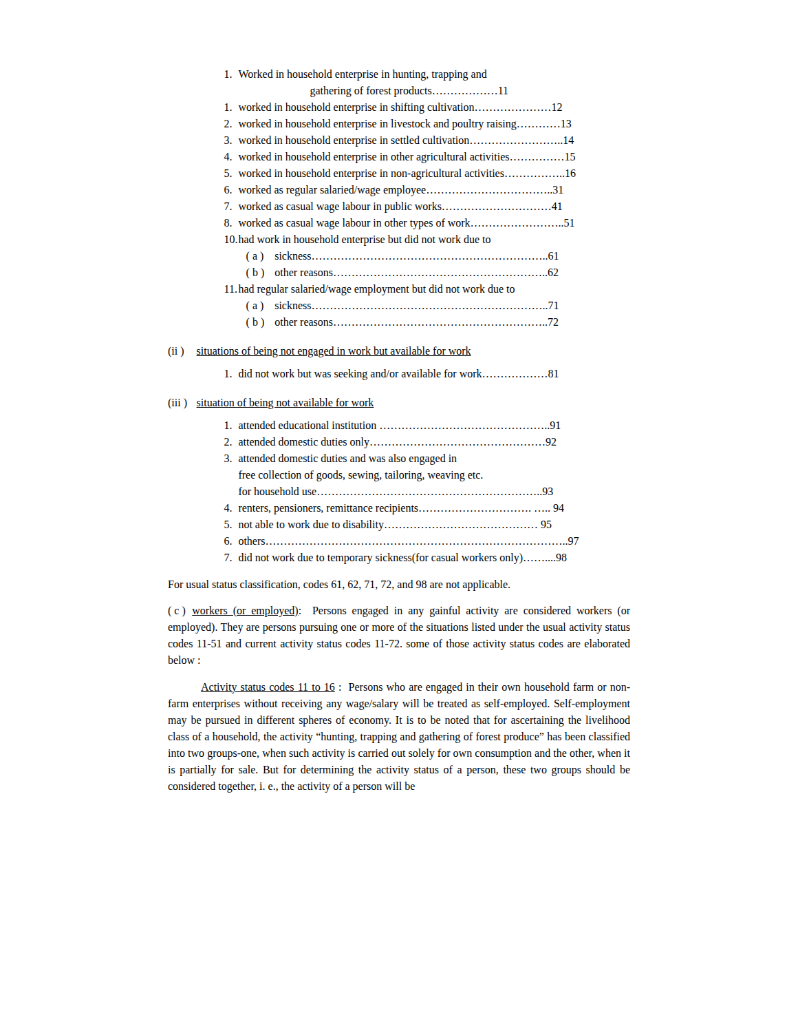1. Worked in household enterprise in hunting, trapping and gathering of forest products………………11
worked in household enterprise in shifting cultivation…………………12
worked in household enterprise in livestock and poultry raising…………13
worked in household enterprise in settled cultivation……………………..14
worked in household enterprise in other agricultural activities……………15
worked in household enterprise in non-agricultural activities……………..16
worked as regular salaried/wage employee……………………………..31
worked as casual wage labour in public works…………………………41
worked as casual wage labour in other types of work……………………..51
10. had work in household enterprise but did not work due to
( a ) sickness………………………………………………………..61
( b ) other reasons…………………………………………………..62
11. had regular salaried/wage employment but did not work due to
( a ) sickness………………………………………………………..71
( b ) other reasons…………………………………………………..72
(ii ) situations of being not engaged in work but available for work
1. did not work but was seeking and/or available for work………………81
(iii ) situation of being not available for work
attended educational institution ………………………………………..91
attended domestic duties only…………………………………………92
attended domestic duties and was also engaged in free collection of goods, sewing, tailoring, weaving etc. for household use……………………………………………………..93
renters, pensioners, remittance recipients…………………………. ….. 94
not able to work due to disability…………………………………… 95
others………………………………………………………………………..97
did not work due to temporary sickness(for casual workers only)……....98
For usual status classification, codes 61, 62, 71, 72, and 98 are not applicable.
( c ) workers (or employed): Persons engaged in any gainful activity are considered workers (or employed). They are persons pursuing one or more of the situations listed under the usual activity status codes 11-51 and current activity status codes 11-72. some of those activity status codes are elaborated below :
Activity status codes 11 to 16 : Persons who are engaged in their own household farm or non-farm enterprises without receiving any wage/salary will be treated as self-employed. Self-employment may be pursued in different spheres of economy. It is to be noted that for ascertaining the livelihood class of a household, the activity “hunting, trapping and gathering of forest produce” has been classified into two groups-one, when such activity is carried out solely for own consumption and the other, when it is partially for sale. But for determining the activity status of a person, these two groups should be considered together, i. e., the activity of a person will be